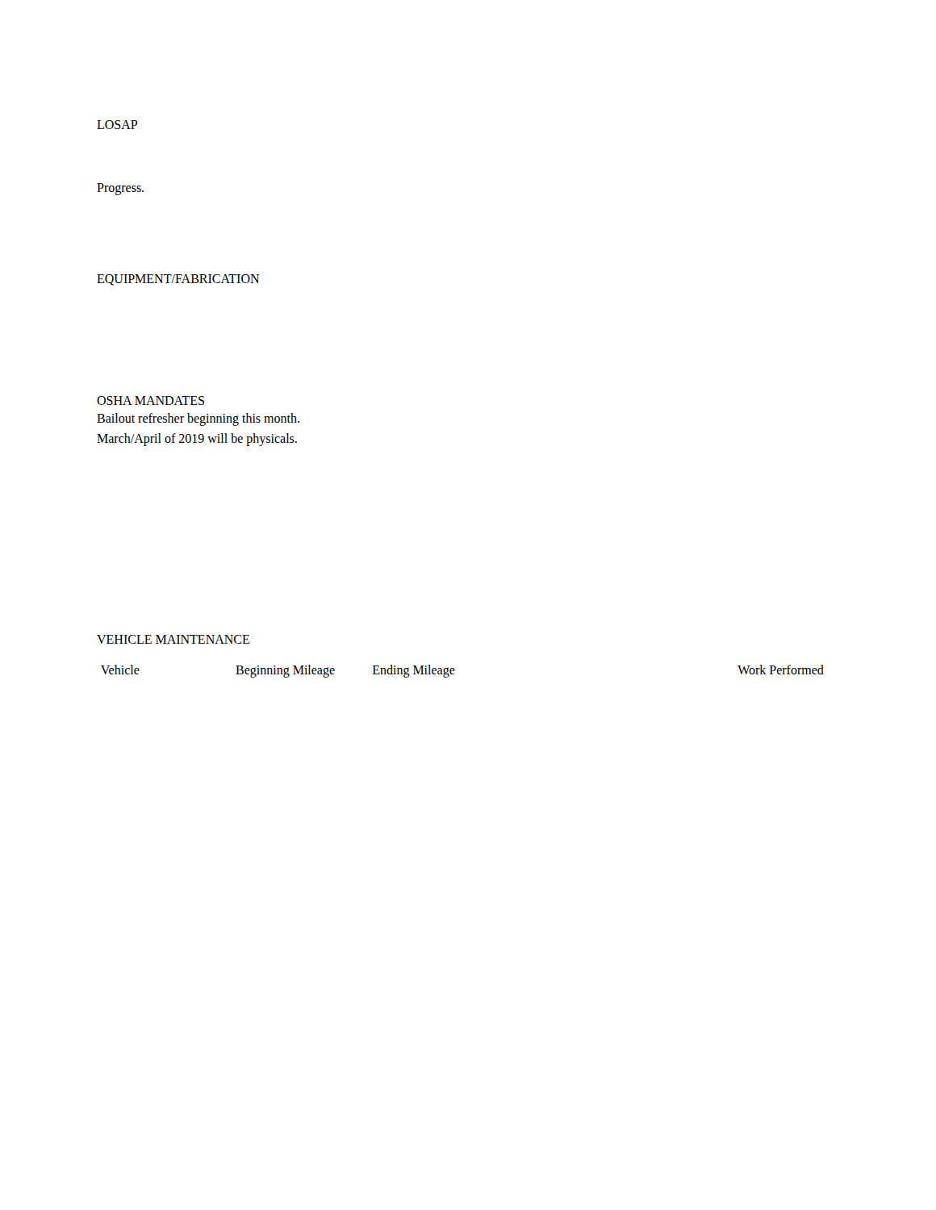LOSAP
Progress.
EQUIPMENT/FABRICATION
OSHA MANDATES
Bailout refresher beginning this month.
March/April of 2019 will be physicals.
VEHICLE MAINTENANCE
| Vehicle | Beginning Mileage | Ending Mileage | Work Performed |